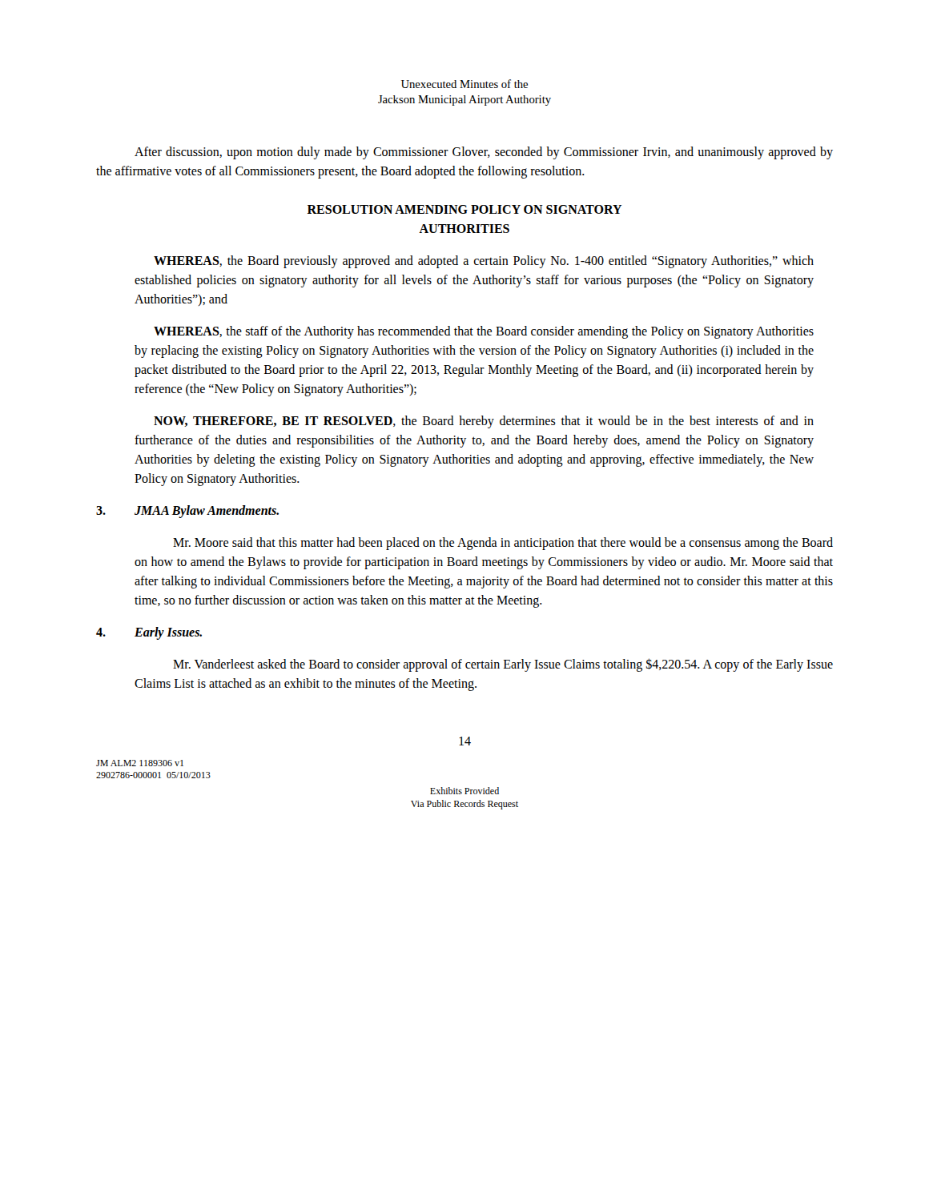Unexecuted Minutes of the
Jackson Municipal Airport Authority
After discussion, upon motion duly made by Commissioner Glover, seconded by Commissioner Irvin, and unanimously approved by the affirmative votes of all Commissioners present, the Board adopted the following resolution.
RESOLUTION AMENDING POLICY ON SIGNATORY
AUTHORITIES
WHEREAS, the Board previously approved and adopted a certain Policy No. 1-400 entitled “Signatory Authorities,” which established policies on signatory authority for all levels of the Authority’s staff for various purposes (the “Policy on Signatory Authorities”); and
WHEREAS, the staff of the Authority has recommended that the Board consider amending the Policy on Signatory Authorities by replacing the existing Policy on Signatory Authorities with the version of the Policy on Signatory Authorities (i) included in the packet distributed to the Board prior to the April 22, 2013, Regular Monthly Meeting of the Board, and (ii) incorporated herein by reference (the “New Policy on Signatory Authorities”);
NOW, THEREFORE, BE IT RESOLVED, the Board hereby determines that it would be in the best interests of and in furtherance of the duties and responsibilities of the Authority to, and the Board hereby does, amend the Policy on Signatory Authorities by deleting the existing Policy on Signatory Authorities and adopting and approving, effective immediately, the New Policy on Signatory Authorities.
3.
JMAA Bylaw Amendments.
Mr. Moore said that this matter had been placed on the Agenda in anticipation that there would be a consensus among the Board on how to amend the Bylaws to provide for participation in Board meetings by Commissioners by video or audio. Mr. Moore said that after talking to individual Commissioners before the Meeting, a majority of the Board had determined not to consider this matter at this time, so no further discussion or action was taken on this matter at the Meeting.
4.
Early Issues.
Mr. Vanderleest asked the Board to consider approval of certain Early Issue Claims totaling $4,220.54. A copy of the Early Issue Claims List is attached as an exhibit to the minutes of the Meeting.
14
JM ALM2 1189306 v1
2902786-000001 05/10/2013
Exhibits Provided
Via Public Records Request